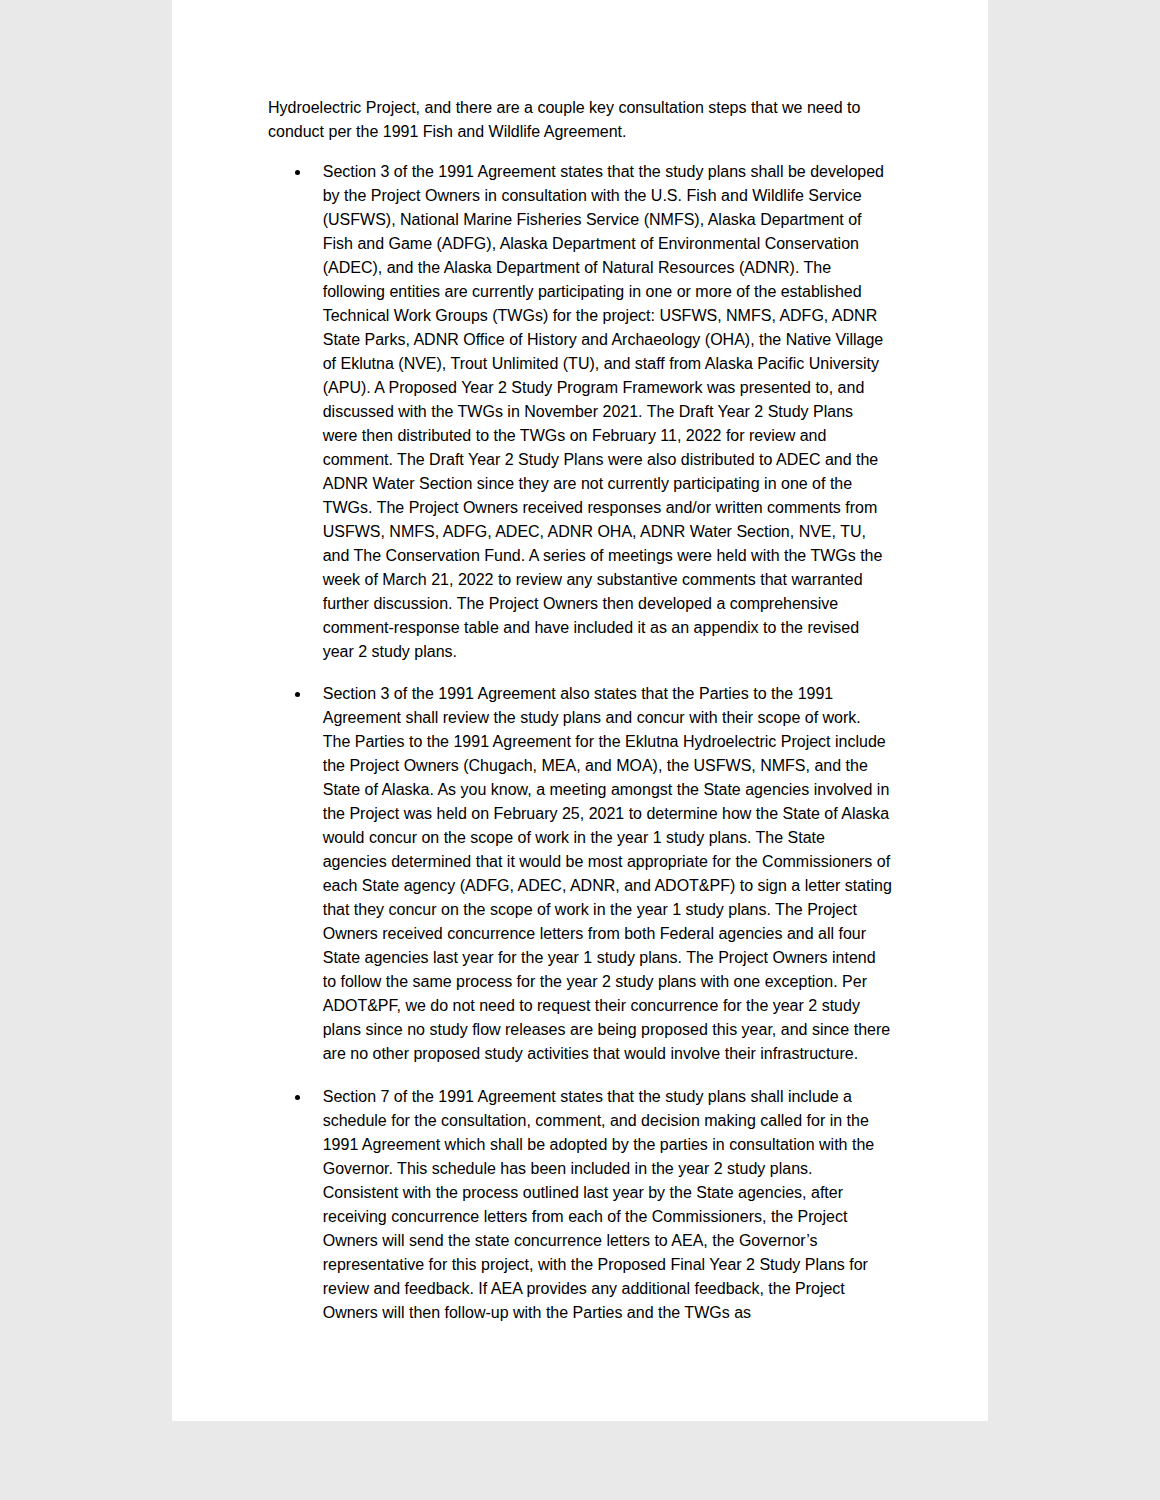Hydroelectric Project, and there are a couple key consultation steps that we need to conduct per the 1991 Fish and Wildlife Agreement.
Section 3 of the 1991 Agreement states that the study plans shall be developed by the Project Owners in consultation with the U.S. Fish and Wildlife Service (USFWS), National Marine Fisheries Service (NMFS), Alaska Department of Fish and Game (ADFG), Alaska Department of Environmental Conservation (ADEC), and the Alaska Department of Natural Resources (ADNR). The following entities are currently participating in one or more of the established Technical Work Groups (TWGs) for the project: USFWS, NMFS, ADFG, ADNR State Parks, ADNR Office of History and Archaeology (OHA), the Native Village of Eklutna (NVE), Trout Unlimited (TU), and staff from Alaska Pacific University (APU). A Proposed Year 2 Study Program Framework was presented to, and discussed with the TWGs in November 2021. The Draft Year 2 Study Plans were then distributed to the TWGs on February 11, 2022 for review and comment. The Draft Year 2 Study Plans were also distributed to ADEC and the ADNR Water Section since they are not currently participating in one of the TWGs. The Project Owners received responses and/or written comments from USFWS, NMFS, ADFG, ADEC, ADNR OHA, ADNR Water Section, NVE, TU, and The Conservation Fund. A series of meetings were held with the TWGs the week of March 21, 2022 to review any substantive comments that warranted further discussion. The Project Owners then developed a comprehensive comment-response table and have included it as an appendix to the revised year 2 study plans.
Section 3 of the 1991 Agreement also states that the Parties to the 1991 Agreement shall review the study plans and concur with their scope of work. The Parties to the 1991 Agreement for the Eklutna Hydroelectric Project include the Project Owners (Chugach, MEA, and MOA), the USFWS, NMFS, and the State of Alaska. As you know, a meeting amongst the State agencies involved in the Project was held on February 25, 2021 to determine how the State of Alaska would concur on the scope of work in the year 1 study plans. The State agencies determined that it would be most appropriate for the Commissioners of each State agency (ADFG, ADEC, ADNR, and ADOT&PF) to sign a letter stating that they concur on the scope of work in the year 1 study plans. The Project Owners received concurrence letters from both Federal agencies and all four State agencies last year for the year 1 study plans. The Project Owners intend to follow the same process for the year 2 study plans with one exception. Per ADOT&PF, we do not need to request their concurrence for the year 2 study plans since no study flow releases are being proposed this year, and since there are no other proposed study activities that would involve their infrastructure.
Section 7 of the 1991 Agreement states that the study plans shall include a schedule for the consultation, comment, and decision making called for in the 1991 Agreement which shall be adopted by the parties in consultation with the Governor. This schedule has been included in the year 2 study plans. Consistent with the process outlined last year by the State agencies, after receiving concurrence letters from each of the Commissioners, the Project Owners will send the state concurrence letters to AEA, the Governor’s representative for this project, with the Proposed Final Year 2 Study Plans for review and feedback. If AEA provides any additional feedback, the Project Owners will then follow-up with the Parties and the TWGs as